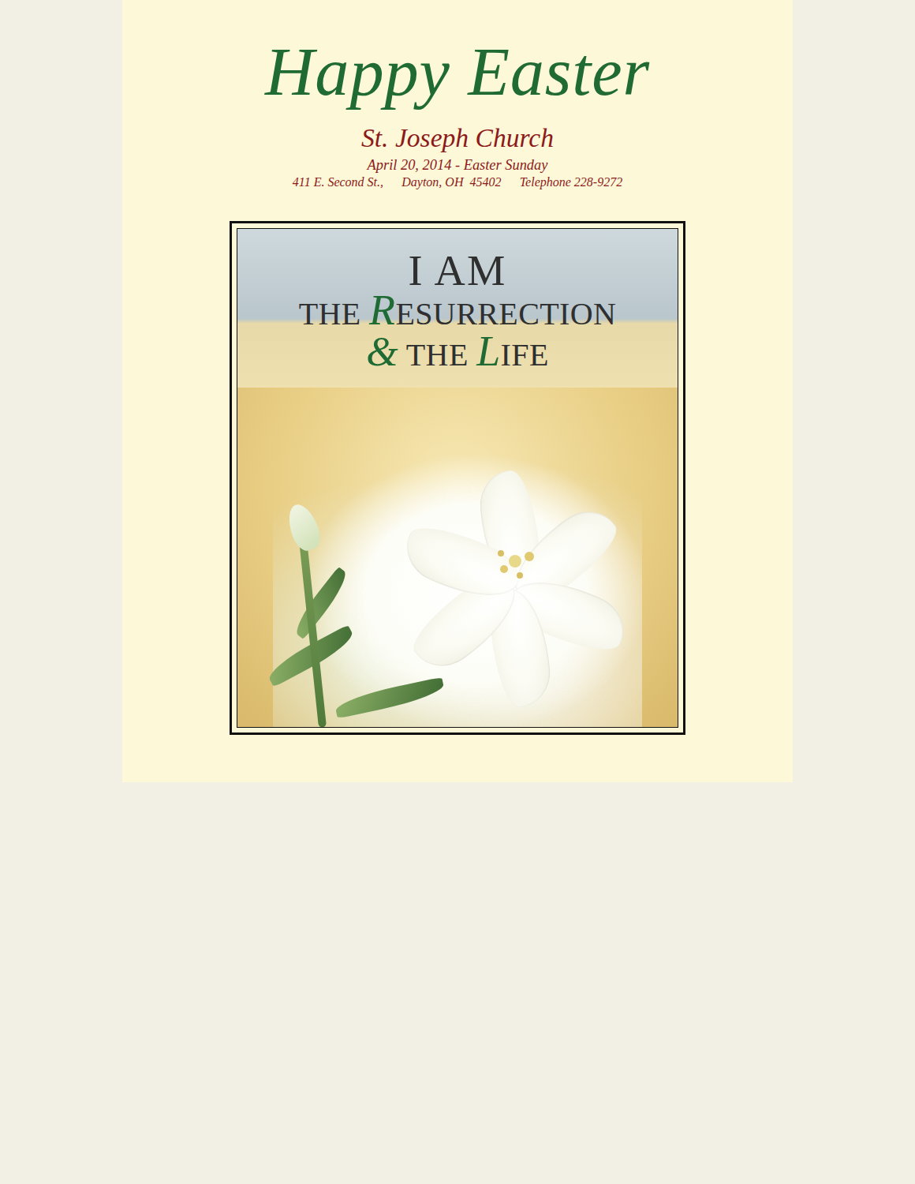Happy Easter
St. Joseph Church
April 20, 2014 - Easter Sunday
411 E. Second St., Dayton, OH 45402 Telephone 228-9272
I AM
THE RESURRECTION
& THE LIFE
White Easter lily
Easter poster: “I AM THE RESURRECTION & THE LIFE” above an image of a white lily.